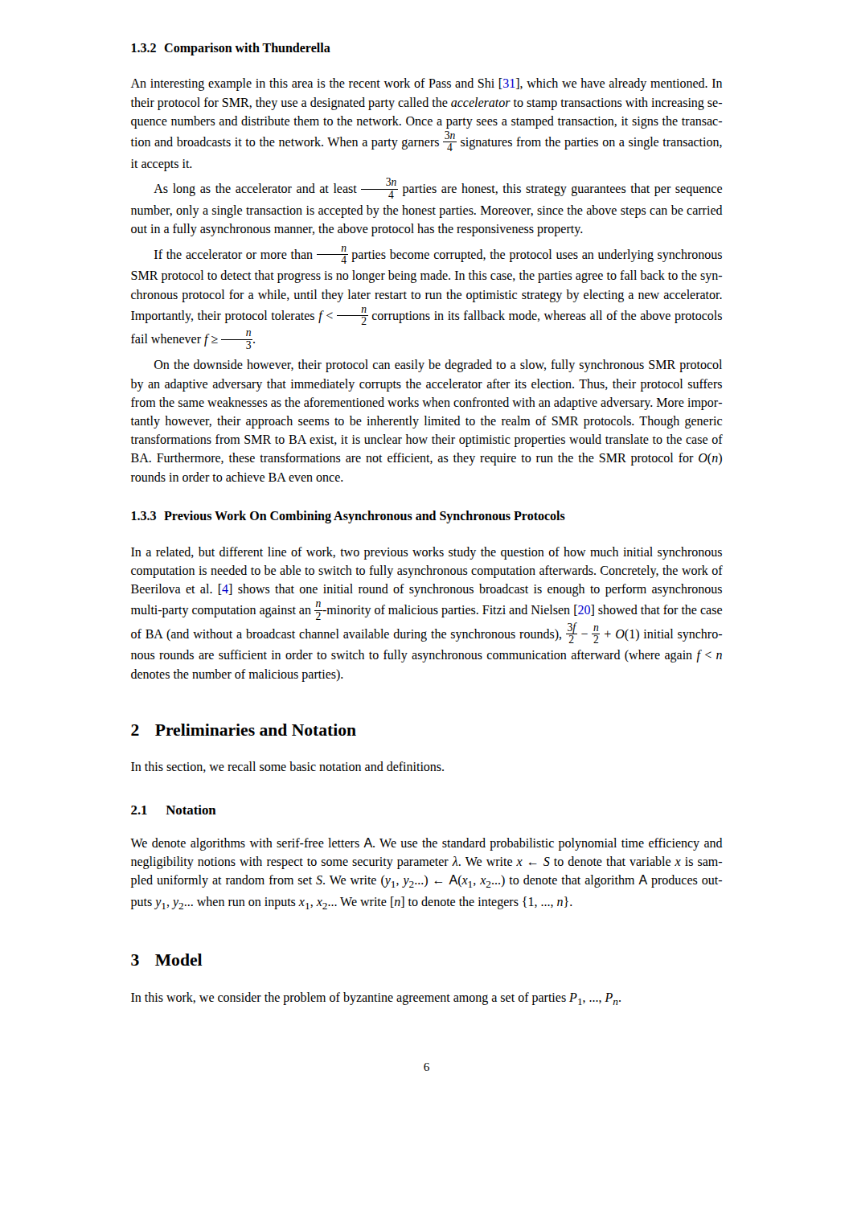1.3.2 Comparison with Thunderella
An interesting example in this area is the recent work of Pass and Shi [31], which we have already mentioned. In their protocol for SMR, they use a designated party called the accelerator to stamp transactions with increasing sequence numbers and distribute them to the network. Once a party sees a stamped transaction, it signs the transaction and broadcasts it to the network. When a party garners 3n 4 signatures from the parties on a single transaction, it accepts it.
As long as the accelerator and at least 3n 4 parties are honest, this strategy guarantees that per sequence number, only a single transaction is accepted by the honest parties. Moreover, since the above steps can be carried out in a fully asynchronous manner, the above protocol has the responsiveness property.
If the accelerator or more than n 4 parties become corrupted, the protocol uses an underlying synchronous SMR protocol to detect that progress is no longer being made. In this case, the parties agree to fall back to the synchronous protocol for a while, until they later restart to run the optimistic strategy by electing a new accelerator. Importantly, their protocol tolerates f < n 2 corruptions in its fallback mode, whereas all of the above protocols fail whenever f ≥ n 3.
On the downside however, their protocol can easily be degraded to a slow, fully synchronous SMR protocol by an adaptive adversary that immediately corrupts the accelerator after its election. Thus, their protocol suffers from the same weaknesses as the aforementioned works when confronted with an adaptive adversary. More importantly however, their approach seems to be inherently limited to the realm of SMR protocols. Though generic transformations from SMR to BA exist, it is unclear how their optimistic properties would translate to the case of BA. Furthermore, these transformations are not efficient, as they require to run the the SMR protocol for O(n) rounds in order to achieve BA even once.
1.3.3 Previous Work On Combining Asynchronous and Synchronous Protocols
In a related, but different line of work, two previous works study the question of how much initial synchronous computation is needed to be able to switch to fully asynchronous computation afterwards. Concretely, the work of Beerilova et al. [4] shows that one initial round of synchronous broadcast is enough to perform asynchronous multi-party computation against an n 2-minority of malicious parties. Fitzi and Nielsen [20] showed that for the case of BA (and without a broadcast channel available during the synchronous rounds), 3f 2 − n 2 + O(1) initial synchronous rounds are sufficient in order to switch to fully asynchronous communication afterward (where again f < n denotes the number of malicious parties).
2 Preliminaries and Notation
In this section, we recall some basic notation and definitions.
2.1 Notation
We denote algorithms with serif-free letters A. We use the standard probabilistic polynomial time efficiency and negligibility notions with respect to some security parameter λ. We write x ← S to denote that variable x is sampled uniformly at random from set S. We write (y1, y2...) ← A(x1, x2...) to denote that algorithm A produces outputs y1, y2... when run on inputs x1, x2... We write [n] to denote the integers {1, ..., n}.
3 Model
In this work, we consider the problem of byzantine agreement among a set of parties P1, ..., Pn.
6